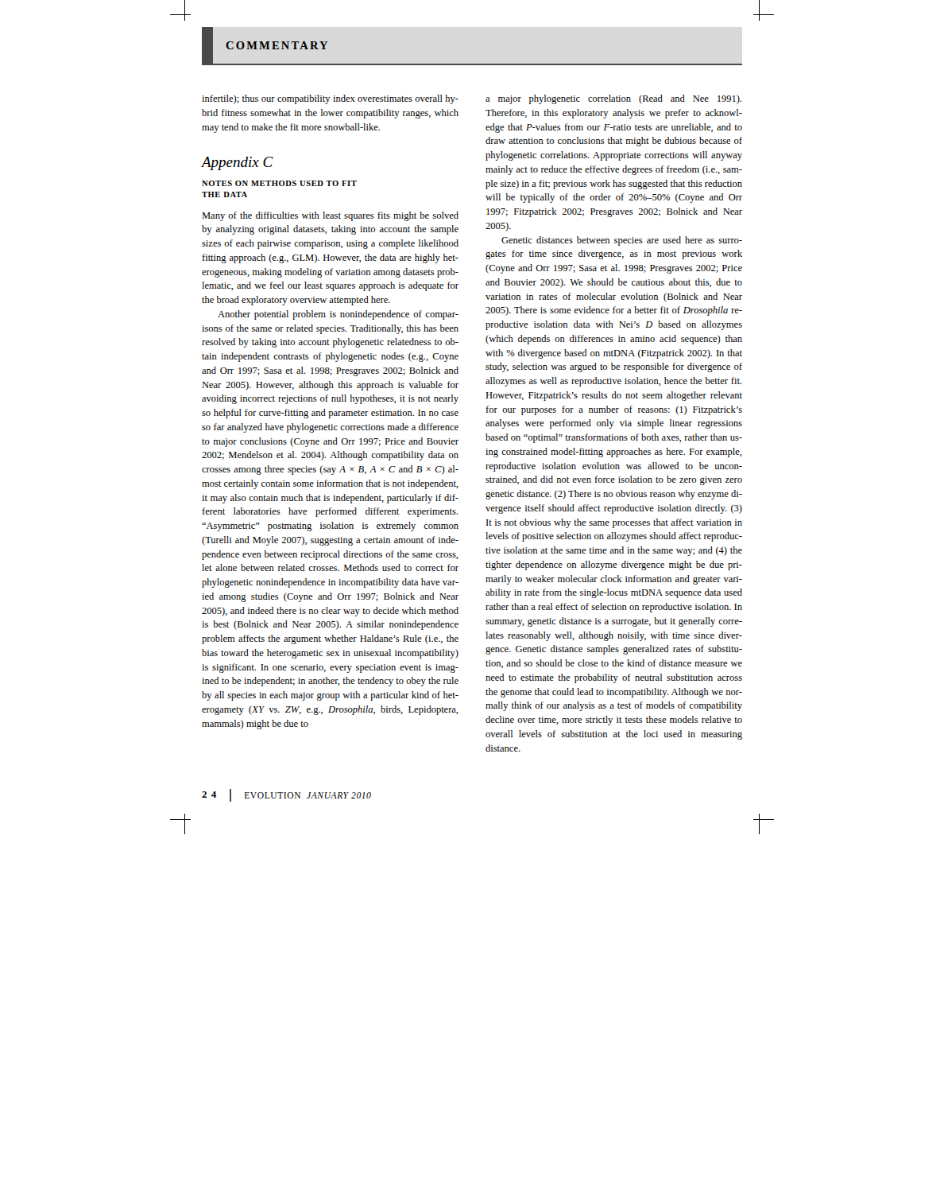COMMENTARY
infertile); thus our compatibility index overestimates overall hybrid fitness somewhat in the lower compatibility ranges, which may tend to make the fit more snowball-like.
Appendix C
NOTES ON METHODS USED TO FIT THE DATA
Many of the difficulties with least squares fits might be solved by analyzing original datasets, taking into account the sample sizes of each pairwise comparison, using a complete likelihood fitting approach (e.g., GLM). However, the data are highly heterogeneous, making modeling of variation among datasets problematic, and we feel our least squares approach is adequate for the broad exploratory overview attempted here.
Another potential problem is nonindependence of comparisons of the same or related species. Traditionally, this has been resolved by taking into account phylogenetic relatedness to obtain independent contrasts of phylogenetic nodes (e.g., Coyne and Orr 1997; Sasa et al. 1998; Presgraves 2002; Bolnick and Near 2005). However, although this approach is valuable for avoiding incorrect rejections of null hypotheses, it is not nearly so helpful for curve-fitting and parameter estimation. In no case so far analyzed have phylogenetic corrections made a difference to major conclusions (Coyne and Orr 1997; Price and Bouvier 2002; Mendelson et al. 2004). Although compatibility data on crosses among three species (say A × B, A × C and B × C) almost certainly contain some information that is not independent, it may also contain much that is independent, particularly if different laboratories have performed different experiments. “Asymmetric” postmating isolation is extremely common (Turelli and Moyle 2007), suggesting a certain amount of independence even between reciprocal directions of the same cross, let alone between related crosses. Methods used to correct for phylogenetic nonindependence in incompatibility data have varied among studies (Coyne and Orr 1997; Bolnick and Near 2005), and indeed there is no clear way to decide which method is best (Bolnick and Near 2005). A similar nonindependence problem affects the argument whether Haldane’s Rule (i.e., the bias toward the heterogametic sex in unisexual incompatibility) is significant. In one scenario, every speciation event is imagined to be independent; in another, the tendency to obey the rule by all species in each major group with a particular kind of heterogamety (XY vs. ZW, e.g., Drosophila, birds, Lepidoptera, mammals) might be due to
a major phylogenetic correlation (Read and Nee 1991). Therefore, in this exploratory analysis we prefer to acknowledge that P-values from our F-ratio tests are unreliable, and to draw attention to conclusions that might be dubious because of phylogenetic correlations. Appropriate corrections will anyway mainly act to reduce the effective degrees of freedom (i.e., sample size) in a fit; previous work has suggested that this reduction will be typically of the order of 20%–50% (Coyne and Orr 1997; Fitzpatrick 2002; Presgraves 2002; Bolnick and Near 2005).
Genetic distances between species are used here as surrogates for time since divergence, as in most previous work (Coyne and Orr 1997; Sasa et al. 1998; Presgraves 2002; Price and Bouvier 2002). We should be cautious about this, due to variation in rates of molecular evolution (Bolnick and Near 2005). There is some evidence for a better fit of Drosophila reproductive isolation data with Nei’s D based on allozymes (which depends on differences in amino acid sequence) than with % divergence based on mtDNA (Fitzpatrick 2002). In that study, selection was argued to be responsible for divergence of allozymes as well as reproductive isolation, hence the better fit. However, Fitzpatrick’s results do not seem altogether relevant for our purposes for a number of reasons: (1) Fitzpatrick’s analyses were performed only via simple linear regressions based on “optimal” transformations of both axes, rather than using constrained model-fitting approaches as here. For example, reproductive isolation evolution was allowed to be unconstrained, and did not even force isolation to be zero given zero genetic distance. (2) There is no obvious reason why enzyme divergence itself should affect reproductive isolation directly. (3) It is not obvious why the same processes that affect variation in levels of positive selection on allozymes should affect reproductive isolation at the same time and in the same way; and (4) the tighter dependence on allozyme divergence might be due primarily to weaker molecular clock information and greater variability in rate from the single-locus mtDNA sequence data used rather than a real effect of selection on reproductive isolation. In summary, genetic distance is a surrogate, but it generally correlates reasonably well, although noisily, with time since divergence. Genetic distance samples generalized rates of substitution, and so should be close to the kind of distance measure we need to estimate the probability of neutral substitution across the genome that could lead to incompatibility. Although we normally think of our analysis as a test of models of compatibility decline over time, more strictly it tests these models relative to overall levels of substitution at the loci used in measuring distance.
2 4 EVOLUTION JANUARY 2010